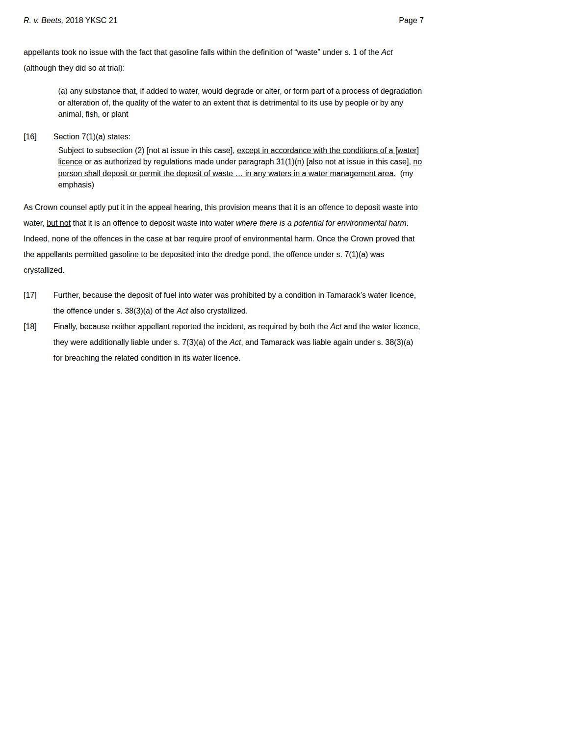R. v. Beets, 2018 YKSC 21
Page 7
appellants took no issue with the fact that gasoline falls within the definition of “waste” under s. 1 of the Act (although they did so at trial):
(a) any substance that, if added to water, would degrade or alter, or form part of a process of degradation or alteration of, the quality of the water to an extent that is detrimental to its use by people or by any animal, fish, or plant
[16]
Section 7(1)(a) states:
Subject to subsection (2) [not at issue in this case], except in accordance with the conditions of a [water] licence or as authorized by regulations made under paragraph 31(1)(n) [also not at issue in this case], no person shall deposit or permit the deposit of waste … in any waters in a water management area. (my emphasis)
As Crown counsel aptly put it in the appeal hearing, this provision means that it is an offence to deposit waste into water, but not that it is an offence to deposit waste into water where there is a potential for environmental harm. Indeed, none of the offences in the case at bar require proof of environmental harm. Once the Crown proved that the appellants permitted gasoline to be deposited into the dredge pond, the offence under s. 7(1)(a) was crystallized.
[17]
Further, because the deposit of fuel into water was prohibited by a condition in Tamarack’s water licence, the offence under s. 38(3)(a) of the Act also crystallized.
[18]
Finally, because neither appellant reported the incident, as required by both the Act and the water licence, they were additionally liable under s. 7(3)(a) of the Act, and Tamarack was liable again under s. 38(3)(a) for breaching the related condition in its water licence.